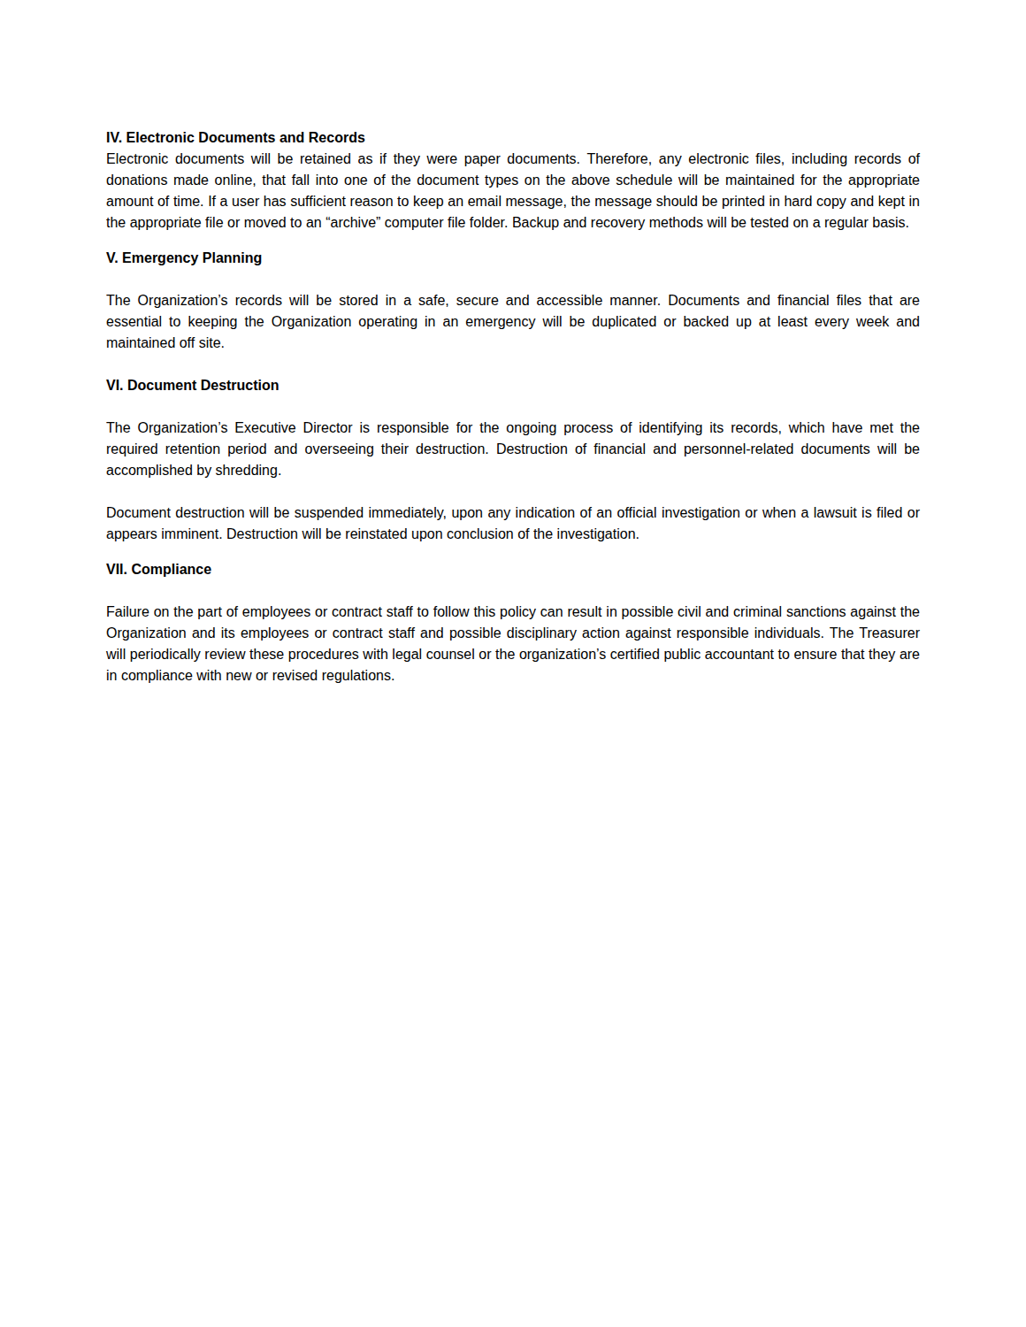IV. Electronic Documents and Records
Electronic documents will be retained as if they were paper documents. Therefore, any electronic files, including records of donations made online, that fall into one of the document types on the above schedule will be maintained for the appropriate amount of time. If a user has sufficient reason to keep an email message, the message should be printed in hard copy and kept in the appropriate file or moved to an “archive” computer file folder. Backup and recovery methods will be tested on a regular basis.
V. Emergency Planning
The Organization’s records will be stored in a safe, secure and accessible manner. Documents and financial files that are essential to keeping the Organization operating in an emergency will be duplicated or backed up at least every week and maintained off site.
VI. Document Destruction
The Organization’s Executive Director is responsible for the ongoing process of identifying its records, which have met the required retention period and overseeing their destruction. Destruction of financial and personnel-related documents will be accomplished by shredding.
Document destruction will be suspended immediately, upon any indication of an official investigation or when a lawsuit is filed or appears imminent. Destruction will be reinstated upon conclusion of the investigation.
VII. Compliance
Failure on the part of employees or contract staff to follow this policy can result in possible civil and criminal sanctions against the Organization and its employees or contract staff and possible disciplinary action against responsible individuals. The Treasurer will periodically review these procedures with legal counsel or the organization’s certified public accountant to ensure that they are in compliance with new or revised regulations.